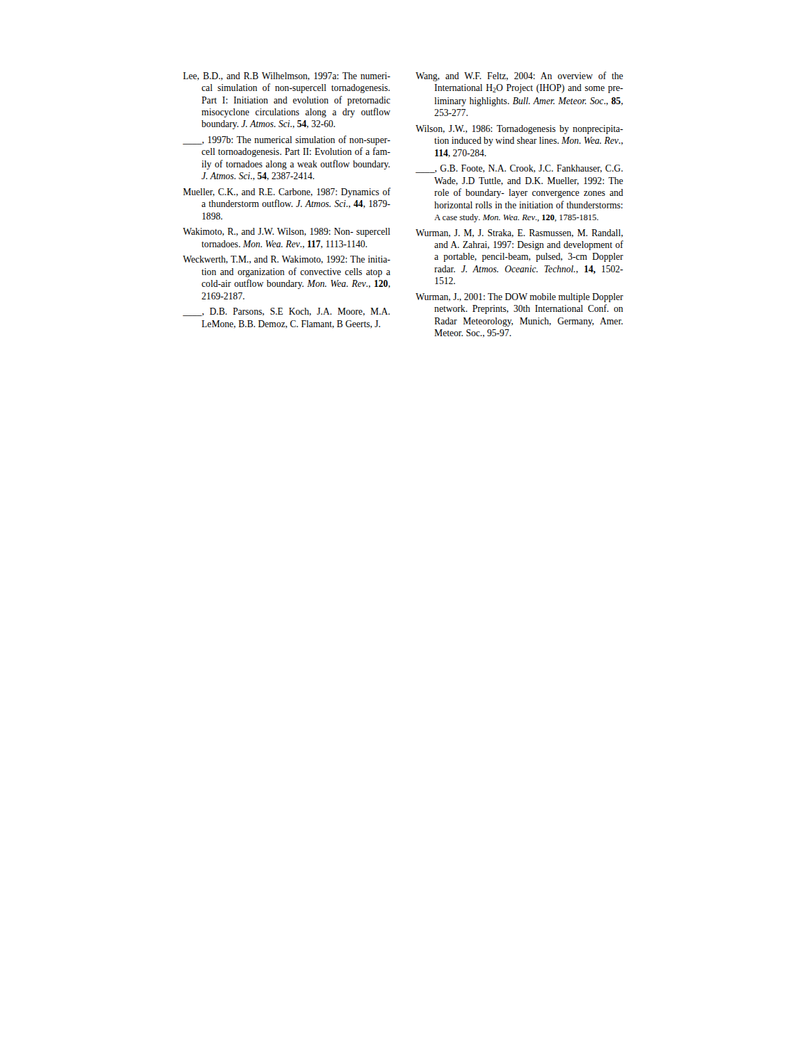Lee, B.D., and R.B Wilhelmson, 1997a: The numerical simulation of non-supercell tornadogenesis. Part I: Initiation and evolution of pretornadic misocyclone circulations along a dry outflow boundary. J. Atmos. Sci., 54, 32-60.
____, 1997b: The numerical simulation of non-supercell tornoadogenesis. Part II: Evolution of a family of tornadoes along a weak outflow boundary. J. Atmos. Sci., 54, 2387-2414.
Mueller, C.K., and R.E. Carbone, 1987: Dynamics of a thunderstorm outflow. J. Atmos. Sci., 44, 1879-1898.
Wakimoto, R., and J.W. Wilson, 1989: Non- supercell tornadoes. Mon. Wea. Rev., 117, 1113-1140.
Weckwerth, T.M., and R. Wakimoto, 1992: The initiation and organization of convective cells atop a cold-air outflow boundary. Mon. Wea. Rev., 120, 2169-2187.
____, D.B. Parsons, S.E Koch, J.A. Moore, M.A. LeMone, B.B. Demoz, C. Flamant, B Geerts, J.
Wang, and W.F. Feltz, 2004: An overview of the International H2O Project (IHOP) and some preliminary highlights. Bull. Amer. Meteor. Soc., 85, 253-277.
Wilson, J.W., 1986: Tornadogenesis by nonprecipitation induced by wind shear lines. Mon. Wea. Rev., 114, 270-284.
____, G.B. Foote, N.A. Crook, J.C. Fankhauser, C.G. Wade, J.D Tuttle, and D.K. Mueller, 1992: The role of boundary- layer convergence zones and horizontal rolls in the initiation of thunderstorms: A case study. Mon. Wea. Rev., 120, 1785-1815.
Wurman, J. M, J. Straka, E. Rasmussen, M. Randall, and A. Zahrai, 1997: Design and development of a portable, pencil-beam, pulsed, 3-cm Doppler radar. J. Atmos. Oceanic. Technol., 14, 1502-1512.
Wurman, J., 2001: The DOW mobile multiple Doppler network. Preprints, 30th International Conf. on Radar Meteorology, Munich, Germany, Amer. Meteor. Soc., 95-97.